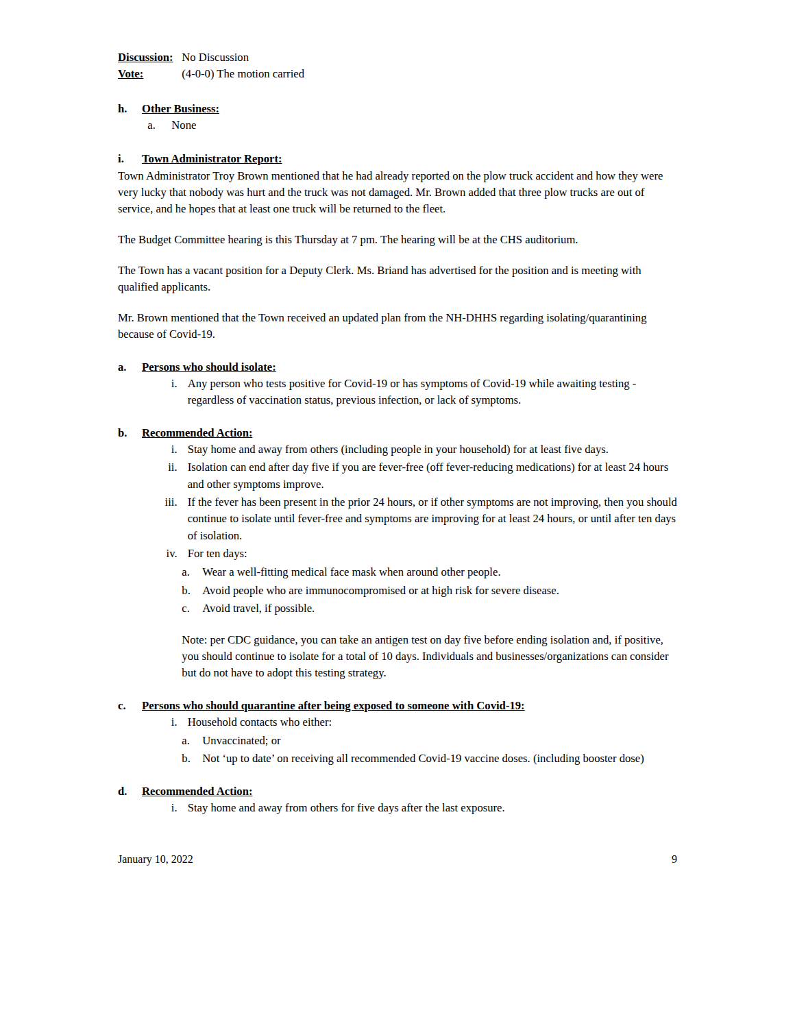Discussion: No Discussion
Vote: (4-0-0) The motion carried
h. Other Business:
a. None
i. Town Administrator Report:
Town Administrator Troy Brown mentioned that he had already reported on the plow truck accident and how they were very lucky that nobody was hurt and the truck was not damaged. Mr. Brown added that three plow trucks are out of service, and he hopes that at least one truck will be returned to the fleet.
The Budget Committee hearing is this Thursday at 7 pm. The hearing will be at the CHS auditorium.
The Town has a vacant position for a Deputy Clerk. Ms. Briand has advertised for the position and is meeting with qualified applicants.
Mr. Brown mentioned that the Town received an updated plan from the NH-DHHS regarding isolating/quarantining because of Covid-19.
a. Persons who should isolate:
i. Any person who tests positive for Covid-19 or has symptoms of Covid-19 while awaiting testing - regardless of vaccination status, previous infection, or lack of symptoms.
b. Recommended Action:
i. Stay home and away from others (including people in your household) for at least five days.
ii. Isolation can end after day five if you are fever-free (off fever-reducing medications) for at least 24 hours and other symptoms improve.
iii. If the fever has been present in the prior 24 hours, or if other symptoms are not improving, then you should continue to isolate until fever-free and symptoms are improving for at least 24 hours, or until after ten days of isolation.
iv. For ten days:
a. Wear a well-fitting medical face mask when around other people.
b. Avoid people who are immunocompromised or at high risk for severe disease.
c. Avoid travel, if possible.
Note: per CDC guidance, you can take an antigen test on day five before ending isolation and, if positive, you should continue to isolate for a total of 10 days. Individuals and businesses/organizations can consider but do not have to adopt this testing strategy.
c. Persons who should quarantine after being exposed to someone with Covid-19:
i. Household contacts who either:
a. Unvaccinated; or
b. Not ‘up to date’ on receiving all recommended Covid-19 vaccine doses. (including booster dose)
d. Recommended Action:
i. Stay home and away from others for five days after the last exposure.
January 10, 2022 9